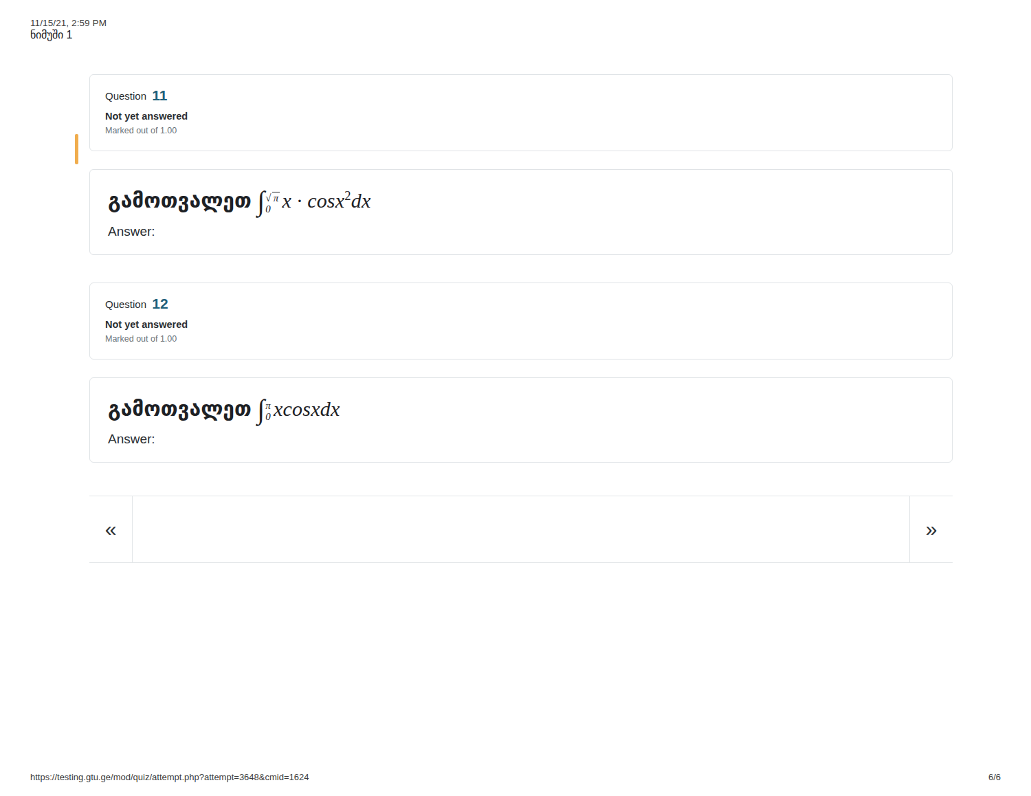11/15/21, 2:59 PM
ნიმუში 1
Question 11
Not yet answered
Marked out of 1.00
გამოთვალეთ ∫√π 0x · cosx2dx
Answer:
Question 12
Not yet answered
Marked out of 1.00
გამოთვალეთ ∫π 0xcosxdx
Answer:
«
»
https://testing.gtu.ge/mod/quiz/attempt.php?attempt=3648&cmid=1624
6/6